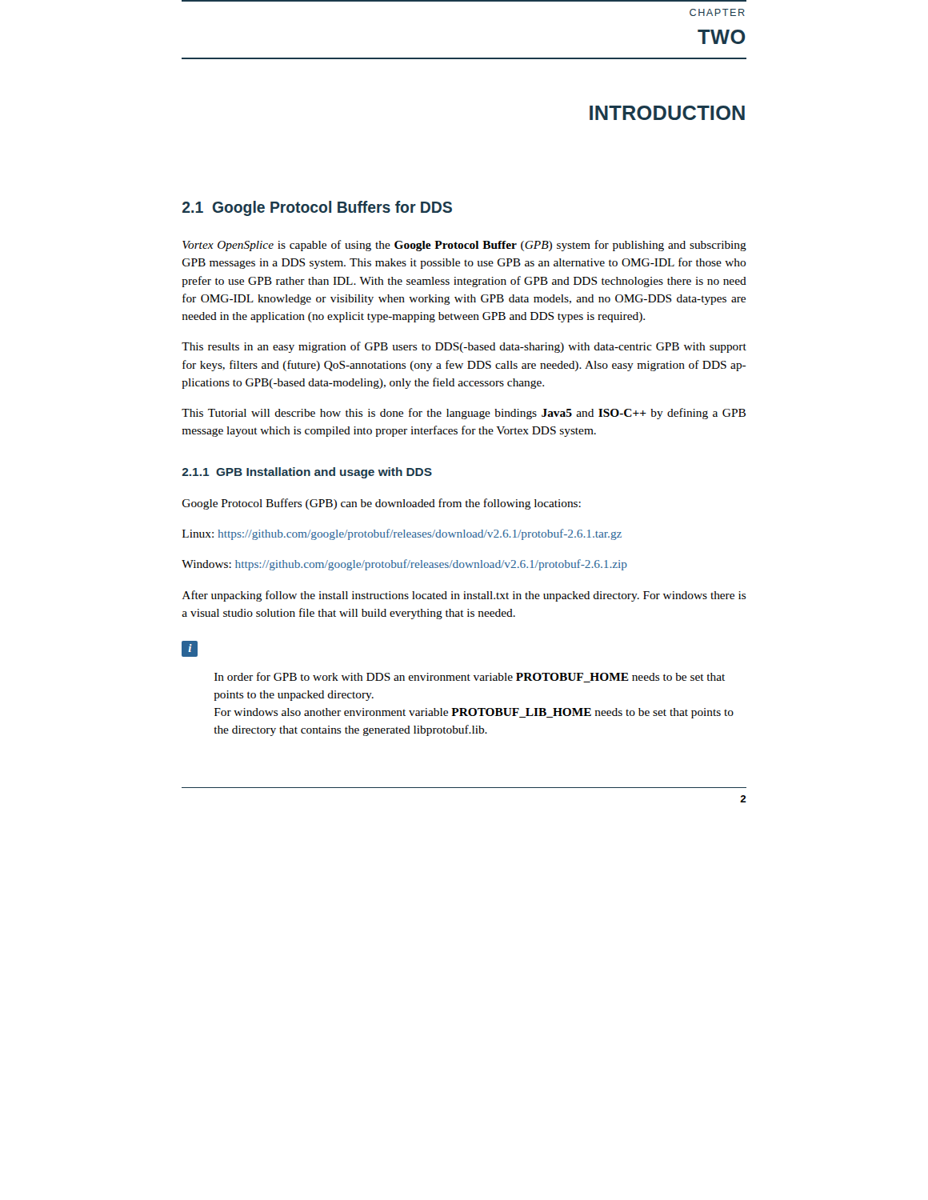CHAPTER
TWO
INTRODUCTION
2.1 Google Protocol Buffers for DDS
Vortex OpenSplice is capable of using the Google Protocol Buffer (GPB) system for publishing and subscribing GPB messages in a DDS system. This makes it possible to use GPB as an alternative to OMG-IDL for those who prefer to use GPB rather than IDL. With the seamless integration of GPB and DDS technologies there is no need for OMG-IDL knowledge or visibility when working with GPB data models, and no OMG-DDS data-types are needed in the application (no explicit type-mapping between GPB and DDS types is required).
This results in an easy migration of GPB users to DDS(-based data-sharing) with data-centric GPB with support for keys, filters and (future) QoS-annotations (ony a few DDS calls are needed). Also easy migration of DDS applications to GPB(-based data-modeling), only the field accessors change.
This Tutorial will describe how this is done for the language bindings Java5 and ISO-C++ by defining a GPB message layout which is compiled into proper interfaces for the Vortex DDS system.
2.1.1 GPB Installation and usage with DDS
Google Protocol Buffers (GPB) can be downloaded from the following locations:
Linux: https://github.com/google/protobuf/releases/download/v2.6.1/protobuf-2.6.1.tar.gz
Windows: https://github.com/google/protobuf/releases/download/v2.6.1/protobuf-2.6.1.zip
After unpacking follow the install instructions located in install.txt in the unpacked directory. For windows there is a visual studio solution file that will build everything that is needed.
i
In order for GPB to work with DDS an environment variable PROTOBUF_HOME needs to be set that points to the unpacked directory.
For windows also another environment variable PROTOBUF_LIB_HOME needs to be set that points to the directory that contains the generated libprotobuf.lib.
2